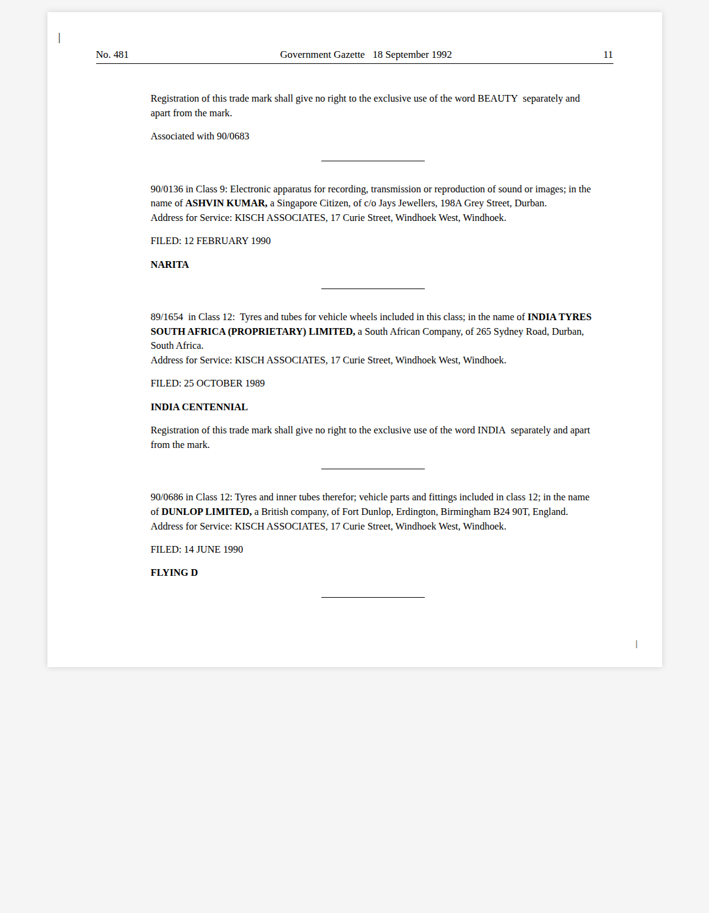|
No. 481 Government Gazette 18 September 1992 11
Registration of this trade mark shall give no right to the exclusive use of the word BEAUTY separately and apart from the mark.
Associated with 90/0683
90/0136 in Class 9: Electronic apparatus for recording, transmission or reproduction of sound or images; in the name of ASHVIN KUMAR, a Singapore Citizen, of c/o Jays Jewellers, 198A Grey Street, Durban.
Address for Service: KISCH ASSOCIATES, 17 Curie Street, Windhoek West, Windhoek.
FILED: 12 FEBRUARY 1990
NARITA
89/1654 in Class 12: Tyres and tubes for vehicle wheels included in this class; in the name of INDIA TYRES SOUTH AFRICA (PROPRIETARY) LIMITED, a South African Company, of 265 Sydney Road, Durban, South Africa.
Address for Service: KISCH ASSOCIATES, 17 Curie Street, Windhoek West, Windhoek.
FILED: 25 OCTOBER 1989
INDIA CENTENNIAL
Registration of this trade mark shall give no right to the exclusive use of the word INDIA separately and apart from the mark.
90/0686 in Class 12: Tyres and inner tubes therefor; vehicle parts and fittings included in class 12; in the name of DUNLOP LIMITED, a British company, of Fort Dunlop, Erdington, Birmingham B24 90T, England.
Address for Service: KISCH ASSOCIATES, 17 Curie Street, Windhoek West, Windhoek.
FILED: 14 JUNE 1990
FLYING D
|